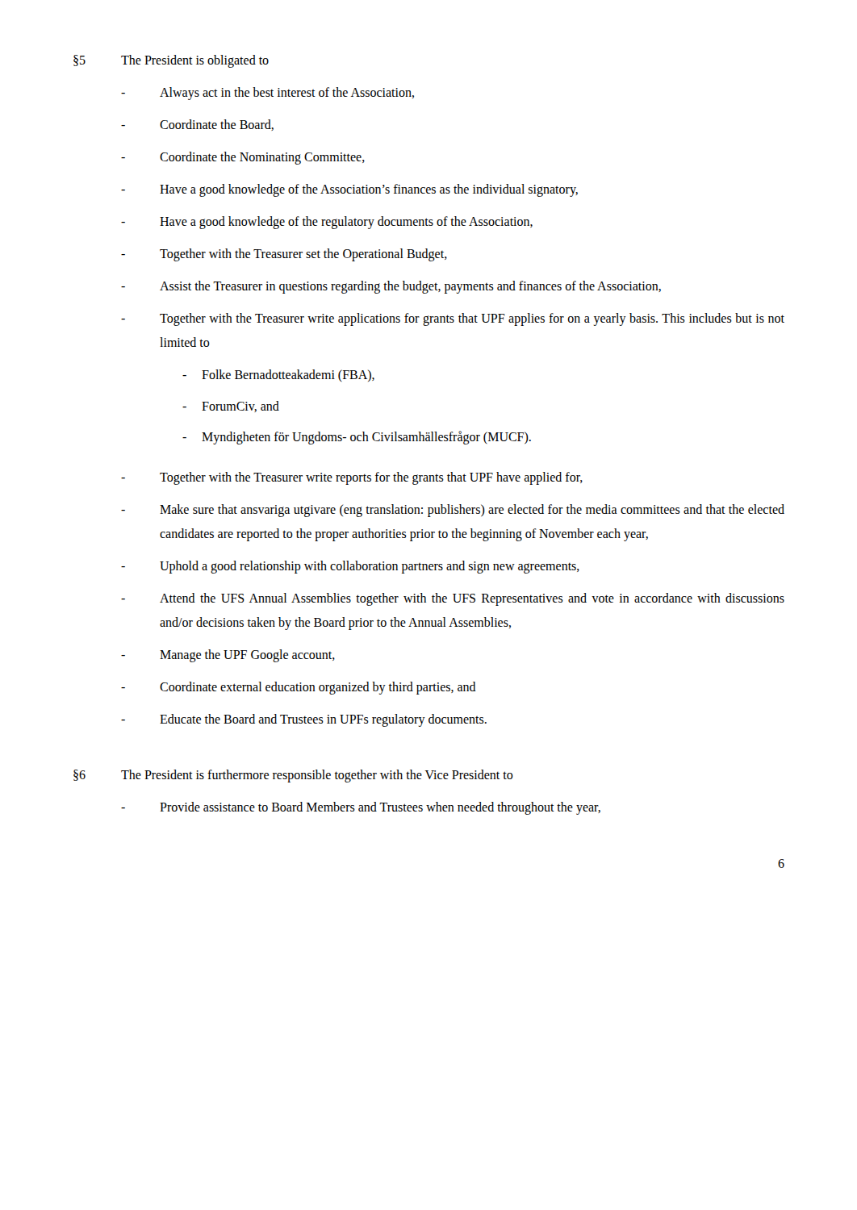§5
The President is obligated to
-Always act in the best interest of the Association,
-Coordinate the Board,
-Coordinate the Nominating Committee,
-Have a good knowledge of the Association’s finances as the individual signatory,
-Have a good knowledge of the regulatory documents of the Association,
-Together with the Treasurer set the Operational Budget,
-Assist the Treasurer in questions regarding the budget, payments and finances of the Association,
- Together with the Treasurer write applications for grants that UPF applies for on a yearly basis. This includes but is not limited to
-Folke Bernadotteakademi (FBA),
-ForumCiv, and
-Myndigheten för Ungdoms- och Civilsamhällesfrågor (MUCF).
-Together with the Treasurer write reports for the grants that UPF have applied for,
-Make sure that ansvariga utgivare (eng translation: publishers) are elected for the media committees and that the elected candidates are reported to the proper authorities prior to the beginning of November each year,
-Uphold a good relationship with collaboration partners and sign new agreements,
-Attend the UFS Annual Assemblies together with the UFS Representatives and vote in accordance with discussions and/or decisions taken by the Board prior to the Annual Assemblies,
-Manage the UPF Google account,
-Coordinate external education organized by third parties, and
-Educate the Board and Trustees in UPFs regulatory documents.
§6
The President is furthermore responsible together with the Vice President to
-Provide assistance to Board Members and Trustees when needed throughout the year,
6